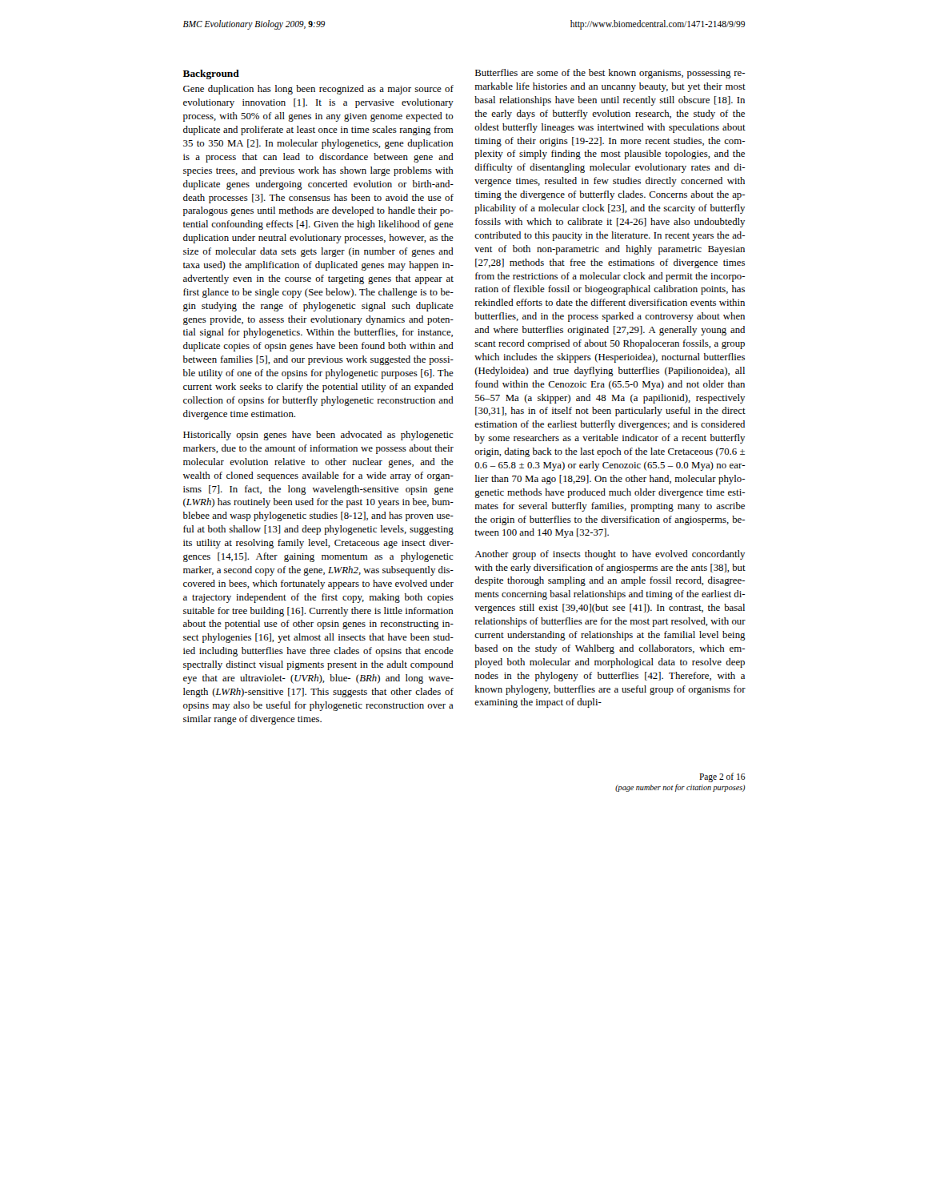BMC Evolutionary Biology 2009, 9:99
http://www.biomedcentral.com/1471-2148/9/99
Background
Gene duplication has long been recognized as a major source of evolutionary innovation [1]. It is a pervasive evolutionary process, with 50% of all genes in any given genome expected to duplicate and proliferate at least once in time scales ranging from 35 to 350 MA [2]. In molecular phylogenetics, gene duplication is a process that can lead to discordance between gene and species trees, and previous work has shown large problems with duplicate genes undergoing concerted evolution or birth-and-death processes [3]. The consensus has been to avoid the use of paralogous genes until methods are developed to handle their potential confounding effects [4]. Given the high likelihood of gene duplication under neutral evolutionary processes, however, as the size of molecular data sets gets larger (in number of genes and taxa used) the amplification of duplicated genes may happen inadvertently even in the course of targeting genes that appear at first glance to be single copy (See below). The challenge is to begin studying the range of phylogenetic signal such duplicate genes provide, to assess their evolutionary dynamics and potential signal for phylogenetics. Within the butterflies, for instance, duplicate copies of opsin genes have been found both within and between families [5], and our previous work suggested the possible utility of one of the opsins for phylogenetic purposes [6]. The current work seeks to clarify the potential utility of an expanded collection of opsins for butterfly phylogenetic reconstruction and divergence time estimation.
Historically opsin genes have been advocated as phylogenetic markers, due to the amount of information we possess about their molecular evolution relative to other nuclear genes, and the wealth of cloned sequences available for a wide array of organisms [7]. In fact, the long wavelength-sensitive opsin gene (LWRh) has routinely been used for the past 10 years in bee, bumblebee and wasp phylogenetic studies [8-12], and has proven useful at both shallow [13] and deep phylogenetic levels, suggesting its utility at resolving family level, Cretaceous age insect divergences [14,15]. After gaining momentum as a phylogenetic marker, a second copy of the gene, LWRh2, was subsequently discovered in bees, which fortunately appears to have evolved under a trajectory independent of the first copy, making both copies suitable for tree building [16]. Currently there is little information about the potential use of other opsin genes in reconstructing insect phylogenies [16], yet almost all insects that have been studied including butterflies have three clades of opsins that encode spectrally distinct visual pigments present in the adult compound eye that are ultraviolet- (UVRh), blue- (BRh) and long wavelength (LWRh)-sensitive [17]. This suggests that other clades of opsins may also be useful for phylogenetic reconstruction over a similar range of divergence times.
Butterflies are some of the best known organisms, possessing remarkable life histories and an uncanny beauty, but yet their most basal relationships have been until recently still obscure [18]. In the early days of butterfly evolution research, the study of the oldest butterfly lineages was intertwined with speculations about timing of their origins [19-22]. In more recent studies, the complexity of simply finding the most plausible topologies, and the difficulty of disentangling molecular evolutionary rates and divergence times, resulted in few studies directly concerned with timing the divergence of butterfly clades. Concerns about the applicability of a molecular clock [23], and the scarcity of butterfly fossils with which to calibrate it [24-26] have also undoubtedly contributed to this paucity in the literature. In recent years the advent of both non-parametric and highly parametric Bayesian [27,28] methods that free the estimations of divergence times from the restrictions of a molecular clock and permit the incorporation of flexible fossil or biogeographical calibration points, has rekindled efforts to date the different diversification events within butterflies, and in the process sparked a controversy about when and where butterflies originated [27,29]. A generally young and scant record comprised of about 50 Rhopaloceran fossils, a group which includes the skippers (Hesperioidea), nocturnal butterflies (Hedyloidea) and true dayflying butterflies (Papilionoidea), all found within the Cenozoic Era (65.5-0 Mya) and not older than 56–57 Ma (a skipper) and 48 Ma (a papilionid), respectively [30,31], has in of itself not been particularly useful in the direct estimation of the earliest butterfly divergences; and is considered by some researchers as a veritable indicator of a recent butterfly origin, dating back to the last epoch of the late Cretaceous (70.6 ± 0.6 – 65.8 ± 0.3 Mya) or early Cenozoic (65.5 – 0.0 Mya) no earlier than 70 Ma ago [18,29]. On the other hand, molecular phylogenetic methods have produced much older divergence time estimates for several butterfly families, prompting many to ascribe the origin of butterflies to the diversification of angiosperms, between 100 and 140 Mya [32-37].
Another group of insects thought to have evolved concordantly with the early diversification of angiosperms are the ants [38], but despite thorough sampling and an ample fossil record, disagreements concerning basal relationships and timing of the earliest divergences still exist [39,40](but see [41]). In contrast, the basal relationships of butterflies are for the most part resolved, with our current understanding of relationships at the familial level being based on the study of Wahlberg and collaborators, which employed both molecular and morphological data to resolve deep nodes in the phylogeny of butterflies [42]. Therefore, with a known phylogeny, butterflies are a useful group of organisms for examining the impact of dupli-
Page 2 of 16
(page number not for citation purposes)